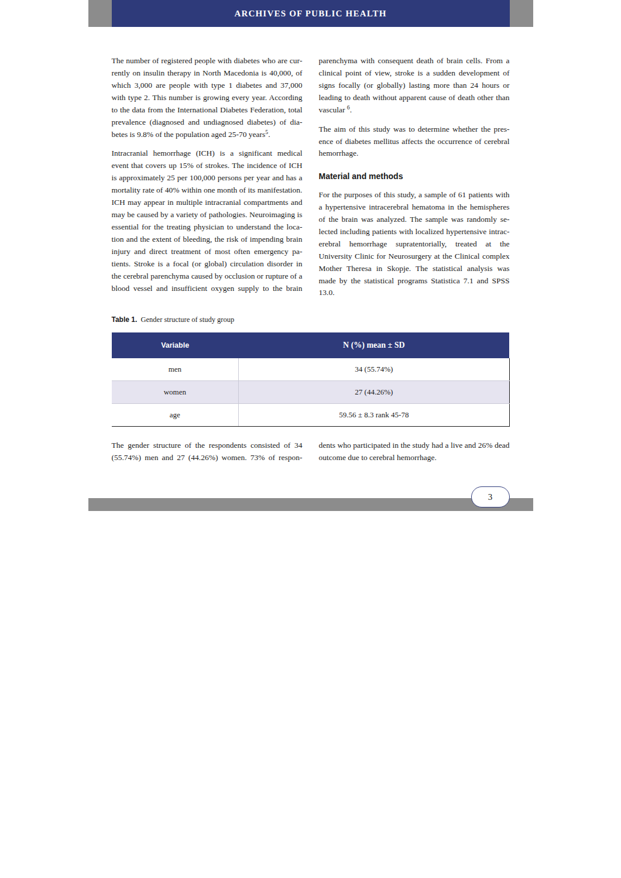Archives of Public Health
The number of registered people with diabetes who are currently on insulin therapy in North Macedonia is 40,000, of which 3,000 are people with type 1 diabetes and 37,000 with type 2. This number is growing every year. According to the data from the International Diabetes Federation, total prevalence (diagnosed and undiagnosed diabetes) of diabetes is 9.8% of the population aged 25-70 years5.
Intracranial hemorrhage (ICH) is a significant medical event that covers up 15% of strokes. The incidence of ICH is approximately 25 per 100,000 persons per year and has a mortality rate of 40% within one month of its manifestation. ICH may appear in multiple intracranial compartments and may be caused by a variety of pathologies. Neuroimaging is essential for the treating physician to understand the location and the extent of bleeding, the risk of impending brain injury and direct treatment of most often emergency patients. Stroke is a focal (or global) circulation disorder in the cerebral parenchyma caused by occlusion or rupture of a blood vessel and insufficient oxygen supply to the brain parenchyma with consequent death of brain cells. From a clinical point of view, stroke is a sudden development of signs focally (or globally) lasting more than 24 hours or leading to death without apparent cause of death other than vascular 6.
The aim of this study was to determine whether the presence of diabetes mellitus affects the occurrence of cerebral hemorrhage.
Material and methods
For the purposes of this study, a sample of 61 patients with a hypertensive intracerebral hematoma in the hemispheres of the brain was analyzed. The sample was randomly selected including patients with localized hypertensive intracerebral hemorrhage supratentorially, treated at the University Clinic for Neurosurgery at the Clinical complex Mother Theresa in Skopje. The statistical analysis was made by the statistical programs Statistica 7.1 and SPSS 13.0.
Table 1. Gender structure of study group
| Variable | N (%) mean ± SD |
| --- | --- |
| men | 34 (55.74%) |
| women | 27 (44.26%) |
| age | 59.56 ± 8.3 rank 45-78 |
The gender structure of the respondents consisted of 34 (55.74%) men and 27 (44.26%) women. 73% of respondents who participated in the study had a live and 26% dead outcome due to cerebral hemorrhage.
3